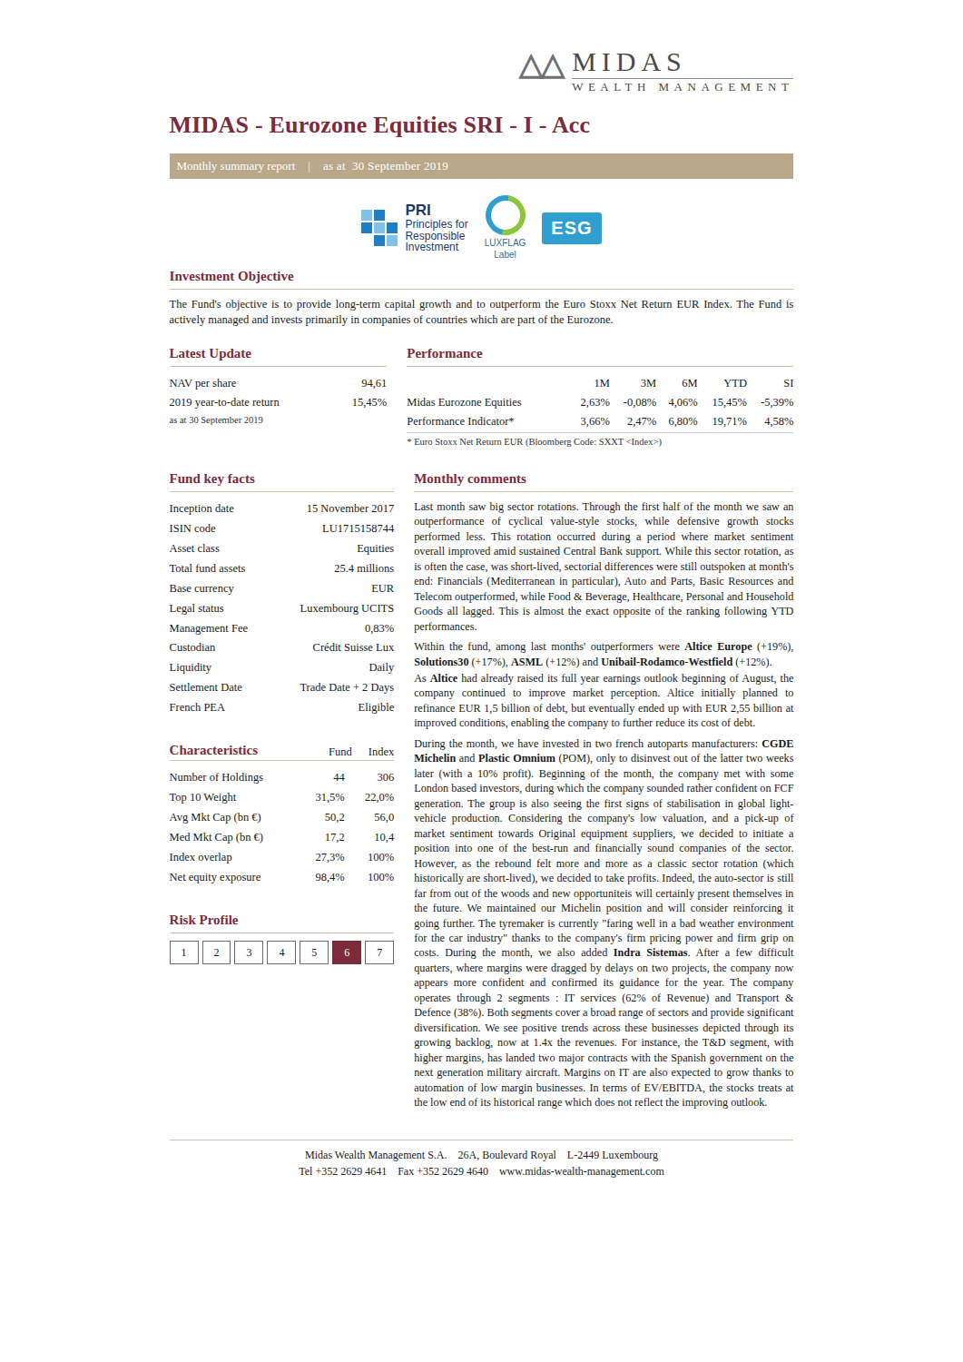△△
MIDAS
WEALTH MANAGEMENT
MIDAS - Eurozone Equities SRI - I - Acc
Monthly summary report | as at 30 September 2019
PRI Principles for Responsible Investment
LUXFLAG
Label
ESG
Investment Objective
The Fund's objective is to provide long-term capital growth and to outperform the Euro Stoxx Net Return EUR Index. The Fund is actively managed and invests primarily in companies of countries which are part of the Eurozone.
Latest Update
| NAV per share | 94,61 |
| 2019 year-to-date return | 15,45% |
| as at 30 September 2019 |
Performance
| | 1M | 3M | 6M | YTD | SI |
| --- | --- | --- | --- | --- | --- |
| Midas Eurozone Equities | 2,63% | -0,08% | 4,06% | 15,45% | -5,39% |
| Performance Indicator* | 3,66% | 2,47% | 6,80% | 19,71% | 4,58% |
* Euro Stoxx Net Return EUR (Bloomberg Code: SXXT <Index>)
Fund key facts
| Inception date | 15 November 2017 |
| ISIN code | LU1715158744 |
| Asset class | Equities |
| Total fund assets | 25.4 millions |
| Base currency | EUR |
| Legal status | Luxembourg UCITS |
| Management Fee | 0,83% |
| Custodian | Crédit Suisse Lux |
| Liquidity | Daily |
| Settlement Date | Trade Date + 2 Days |
| French PEA | Eligible |
Characteristics
Fund Index
| Number of Holdings | 44 | 306 |
| Top 10 Weight | 31,5% | 22,0% |
| Avg Mkt Cap (bn €) | 50,2 | 56,0 |
| Med Mkt Cap (bn €) | 17,2 | 10,4 |
| Index overlap | 27,3% | 100% |
| Net equity exposure | 98,4% | 100% |
Risk Profile
1234567
Monthly comments
Last month saw big sector rotations. Through the first half of the month we saw an outperformance of cyclical value-style stocks, while defensive growth stocks performed less. This rotation occurred during a period where market sentiment overall improved amid sustained Central Bank support. While this sector rotation, as is often the case, was short-lived, sectorial differences were still outspoken at month's end: Financials (Mediterranean in particular), Auto and Parts, Basic Resources and Telecom outperformed, while Food & Beverage, Healthcare, Personal and Household Goods all lagged. This is almost the exact opposite of the ranking following YTD performances.
Within the fund, among last months' outperformers were Altice Europe (+19%), Solutions30 (+17%), ASML (+12%) and Unibail-Rodamco-Westfield (+12%).
As Altice had already raised its full year earnings outlook beginning of August, the company continued to improve market perception. Altice initially planned to refinance EUR 1,5 billion of debt, but eventually ended up with EUR 2,55 billion at improved conditions, enabling the company to further reduce its cost of debt.
During the month, we have invested in two french autoparts manufacturers: CGDE Michelin and Plastic Omnium (POM), only to disinvest out of the latter two weeks later (with a 10% profit). Beginning of the month, the company met with some London based investors, during which the company sounded rather confident on FCF generation. The group is also seeing the first signs of stabilisation in global light-vehicle production. Considering the company's low valuation, and a pick-up of market sentiment towards Original equipment suppliers, we decided to initiate a position into one of the best-run and financially sound companies of the sector. However, as the rebound felt more and more as a classic sector rotation (which historically are short-lived), we decided to take profits. Indeed, the auto-sector is still far from out of the woods and new opportuniteis will certainly present themselves in the future. We maintained our Michelin position and will consider reinforcing it going further. The tyremaker is currently "faring well in a bad weather environment for the car industry" thanks to the company's firm pricing power and firm grip on costs. During the month, we also added Indra Sistemas. After a few difficult quarters, where margins were dragged by delays on two projects, the company now appears more confident and confirmed its guidance for the year. The company operates through 2 segments : IT services (62% of Revenue) and Transport & Defence (38%). Both segments cover a broad range of sectors and provide significant diversification. We see positive trends across these businesses depicted through its growing backlog, now at 1.4x the revenues. For instance, the T&D segment, with higher margins, has landed two major contracts with the Spanish government on the next generation military aircraft. Margins on IT are also expected to grow thanks to automation of low margin businesses. In terms of EV/EBITDA, the stocks treats at the low end of its historical range which does not reflect the improving outlook.
Midas Wealth Management S.A. 26A, Boulevard Royal L-2449 Luxembourg
Tel +352 2629 4641 Fax +352 2629 4640 www.midas-wealth-management.com